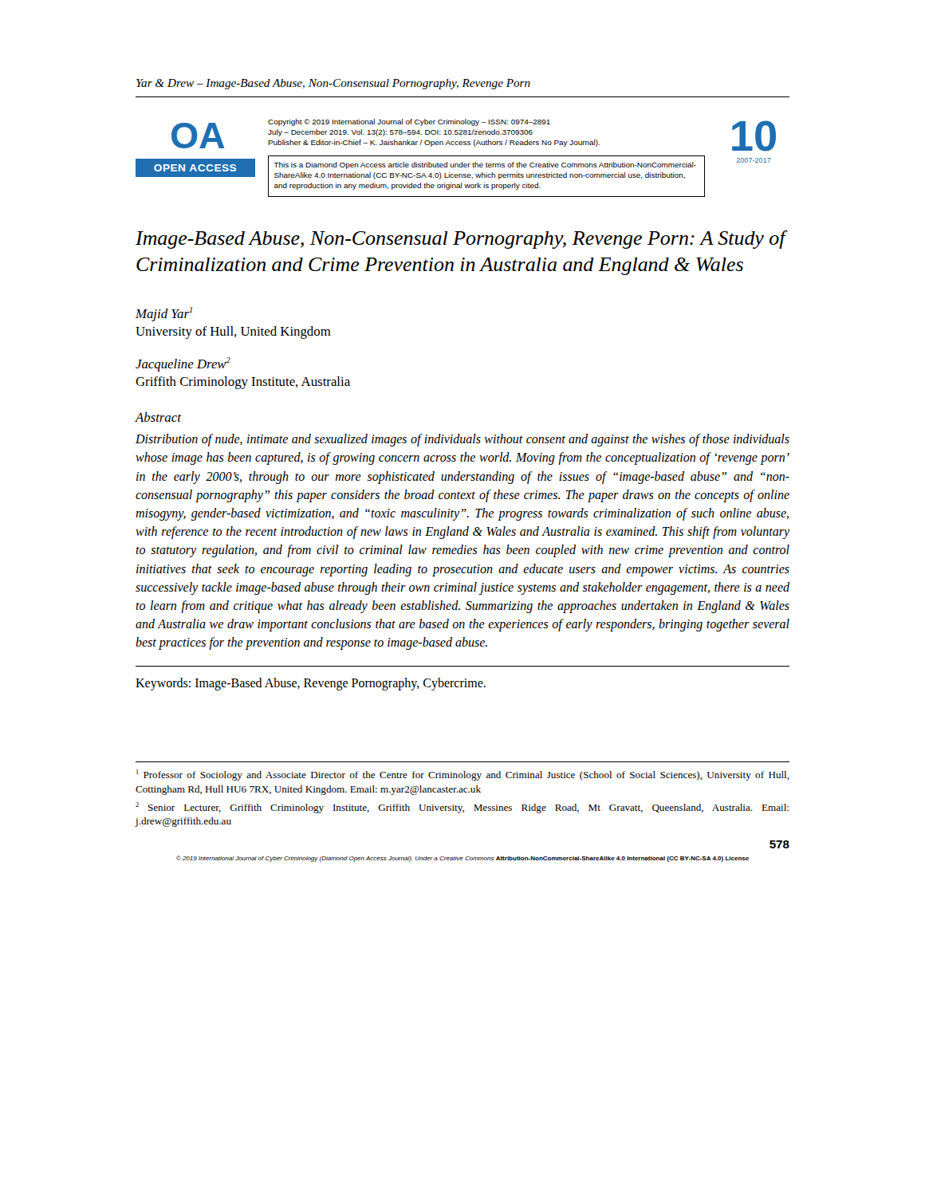Yar & Drew – Image-Based Abuse, Non-Consensual Pornography, Revenge Porn
O A
OPEN ACCESS
Copyright © 2019 International Journal of Cyber Criminology – ISSN: 0974–2891
July – December 2019. Vol. 13(2): 578–594. DOI: 10.5281/zenodo.3709306
Publisher & Editor-in-Chief – K. Jaishankar / Open Access (Authors / Readers No Pay Journal).
This is a Diamond Open Access article distributed under the terms of the Creative Commons Attribution-NonCommercial-ShareAlike 4.0 International (CC BY-NC-SA 4.0) License, which permits unrestricted non-commercial use, distribution, and reproduction in any medium, provided the original work is properly cited.
10
2007-2017
Image-Based Abuse, Non-Consensual Pornography, Revenge Porn: A Study of Criminalization and Crime Prevention in Australia and England & Wales
Majid Yar1
University of Hull, United Kingdom
Jacqueline Drew2
Griffith Criminology Institute, Australia
Abstract
Distribution of nude, intimate and sexualized images of individuals without consent and against the wishes of those individuals whose image has been captured, is of growing concern across the world. Moving from the conceptualization of ‘revenge porn’ in the early 2000’s, through to our more sophisticated understanding of the issues of “image-based abuse” and “non-consensual pornography” this paper considers the broad context of these crimes. The paper draws on the concepts of online misogyny, gender-based victimization, and “toxic masculinity”. The progress towards criminalization of such online abuse, with reference to the recent introduction of new laws in England & Wales and Australia is examined. This shift from voluntary to statutory regulation, and from civil to criminal law remedies has been coupled with new crime prevention and control initiatives that seek to encourage reporting leading to prosecution and educate users and empower victims. As countries successively tackle image-based abuse through their own criminal justice systems and stakeholder engagement, there is a need to learn from and critique what has already been established. Summarizing the approaches undertaken in England & Wales and Australia we draw important conclusions that are based on the experiences of early responders, bringing together several best practices for the prevention and response to image-based abuse.
Keywords: Image-Based Abuse, Revenge Pornography, Cybercrime.
1 Professor of Sociology and Associate Director of the Centre for Criminology and Criminal Justice (School of Social Sciences), University of Hull, Cottingham Rd, Hull HU6 7RX, United Kingdom. Email: m.yar2@lancaster.ac.uk
2 Senior Lecturer, Griffith Criminology Institute, Griffith University, Messines Ridge Road, Mt Gravatt, Queensland, Australia. Email: j.drew@griffith.edu.au
578
© 2019 International Journal of Cyber Criminology (Diamond Open Access Journal). Under a Creative Commons Attribution-NonCommercial-ShareAlike 4.0 International (CC BY-NC-SA 4.0) License